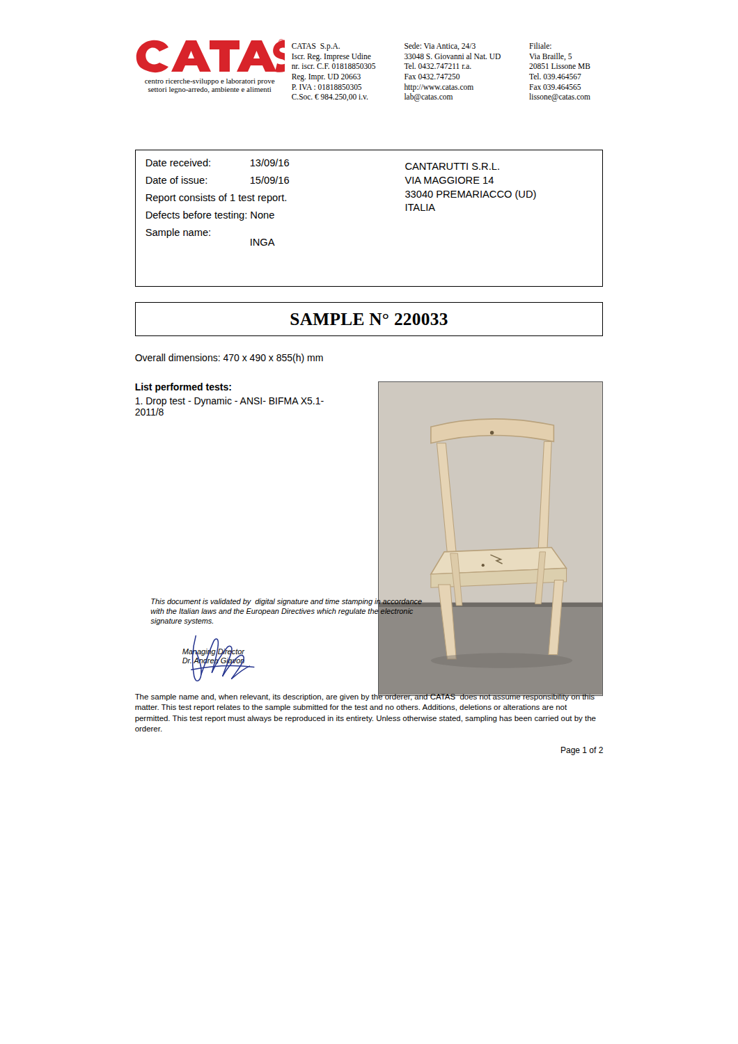R
centro ricerche-sviluppo e laboratori prove
settori legno-arredo, ambiente e alimenti
CATAS S.p.A.
Iscr. Reg. Imprese Udine
nr. iscr. C.F. 01818850305
Reg. Impr. UD 20663
P. IVA : 01818850305
C.Soc. € 984.250,00 i.v.
Sede: Via Antica, 24/3
33048 S. Giovanni al Nat. UD
Tel. 0432.747211 r.a.
Fax 0432.747250
http://www.catas.com
lab@catas.com
Filiale:
Via Braille, 5
20851 Lissone MB
Tel. 039.464567
Fax 039.464565
lissone@catas.com
Date received:
13/09/16
Date of issue:
15/09/16
Report consists of 1 test report.
Defects before testing: None
Sample name:
INGA
CANTARUTTI S.R.L.
VIA MAGGIORE 14
33040 PREMARIACCO (UD)
ITALIA
SAMPLE N° 220033
Overall dimensions: 470 x 490 x 855(h) mm
List performed tests:
1. Drop test - Dynamic - ANSI- BIFMA X5.1-2011/8
This document is validated by digital signature and time stamping in accordance
with the Italian laws and the European Directives which regulate the electronic
signature systems.
Managing Director
Dr. Andrea Giavon
The sample name and, when relevant, its description, are given by the orderer, and CATAS does not assume responsibility on this matter. This test report relates to the sample submitted for the test and no others. Additions, deletions or alterations are not permitted. This test report must always be reproduced in its entirety. Unless otherwise stated, sampling has been carried out by the orderer.
Page 1 of 2